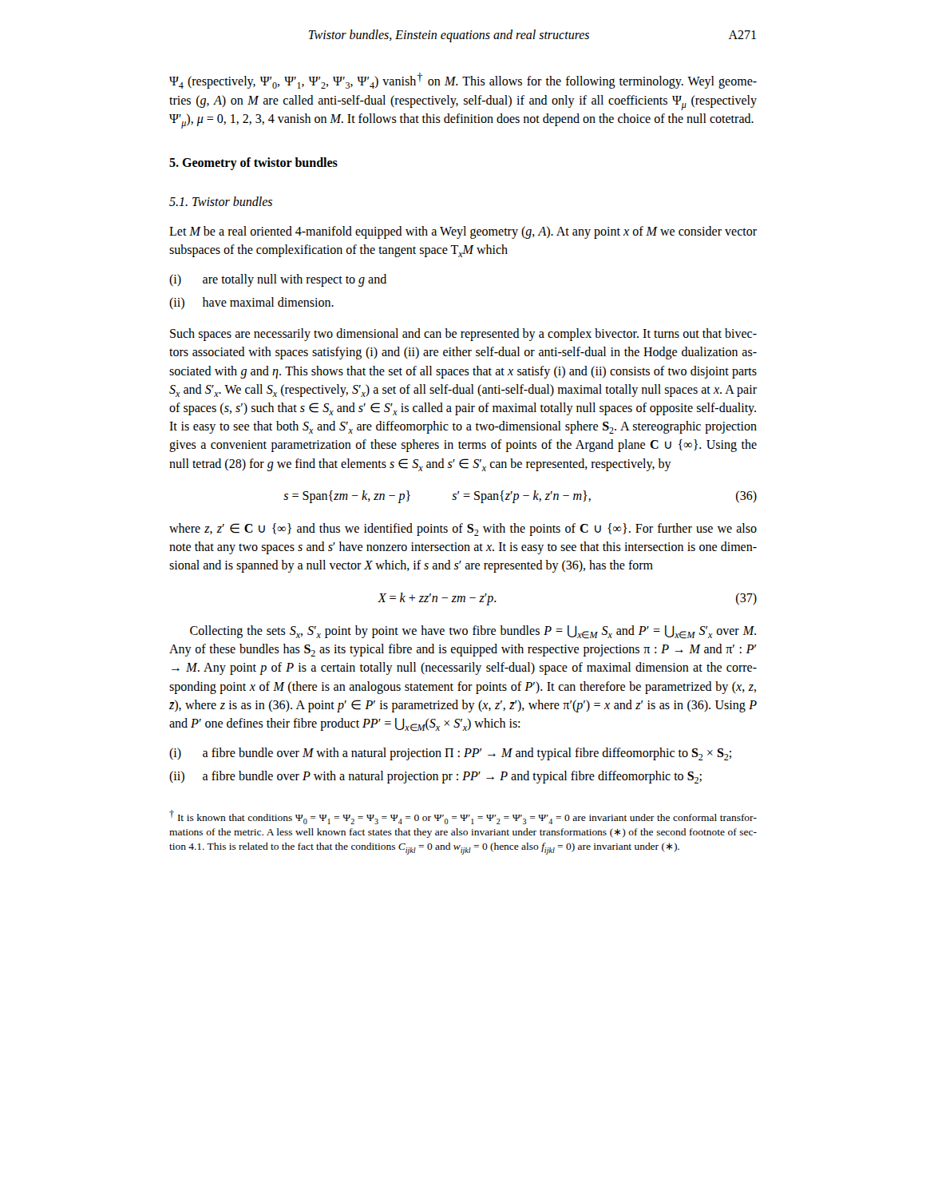Twistor bundles, Einstein equations and real structures A271
Ψ4 (respectively, Ψ′0, Ψ′1, Ψ′2, Ψ′3, Ψ′4) vanish† on M. This allows for the following terminology. Weyl geometries (g, A) on M are called anti-self-dual (respectively, self-dual) if and only if all coefficients Ψμ (respectively Ψ′μ), μ = 0, 1, 2, 3, 4 vanish on M. It follows that this definition does not depend on the choice of the null cotetrad.
5. Geometry of twistor bundles
5.1. Twistor bundles
Let M be a real oriented 4-manifold equipped with a Weyl geometry (g, A). At any point x of M we consider vector subspaces of the complexification of the tangent space TxM which
(i) are totally null with respect to g and
(ii) have maximal dimension.
Such spaces are necessarily two dimensional and can be represented by a complex bivector. It turns out that bivectors associated with spaces satisfying (i) and (ii) are either self-dual or anti-self-dual in the Hodge dualization associated with g and η. This shows that the set of all spaces that at x satisfy (i) and (ii) consists of two disjoint parts Sx and S′x. We call Sx (respectively, S′x) a set of all self-dual (anti-self-dual) maximal totally null spaces at x. A pair of spaces (s, s′) such that s ∈ Sx and s′ ∈ S′x is called a pair of maximal totally null spaces of opposite self-duality. It is easy to see that both Sx and S′x are diffeomorphic to a two-dimensional sphere S2. A stereographic projection gives a convenient parametrization of these spheres in terms of points of the Argand plane C ∪ {∞}. Using the null tetrad (28) for g we find that elements s ∈ Sx and s′ ∈ S′x can be represented, respectively, by
s = Span{zm − k, zn − p} s′ = Span{z′p − k, z′n − m},
(36)
where z, z′ ∈ C ∪ {∞} and thus we identified points of S2 with the points of C ∪ {∞}. For further use we also note that any two spaces s and s′ have nonzero intersection at x. It is easy to see that this intersection is one dimensional and is spanned by a null vector X which, if s and s′ are represented by (36), has the form
X = k + zz′n − zm − z′p.
(37)
Collecting the sets Sx, S′x point by point we have two fibre bundles P = ⋃x∈M Sx and P′ = ⋃x∈M S′x over M. Any of these bundles has S2 as its typical fibre and is equipped with respective projections π : P → M and π′ : P′ → M. Any point p of P is a certain totally null (necessarily self-dual) space of maximal dimension at the corresponding point x of M (there is an analogous statement for points of P′). It can therefore be parametrized by (x, z, z̄), where z is as in (36). A point p′ ∈ P′ is parametrized by (x, z′, z̄′), where π′(p′) = x and z′ is as in (36). Using P and P′ one defines their fibre product PP′ = ⋃x∈M(Sx × S′x) which is:
(i) a fibre bundle over M with a natural projection Π : PP′ → M and typical fibre diffeomorphic to S2 × S2;
(ii) a fibre bundle over P with a natural projection pr : PP′ → P and typical fibre diffeomorphic to S2;
† It is known that conditions Ψ0 = Ψ1 = Ψ2 = Ψ3 = Ψ4 = 0 or Ψ′0 = Ψ′1 = Ψ′2 = Ψ′3 = Ψ′4 = 0 are invariant under the conformal transformations of the metric. A less well known fact states that they are also invariant under transformations (∗) of the second footnote of section 4.1. This is related to the fact that the conditions Cijkl = 0 and wijkl = 0 (hence also fijkl = 0) are invariant under (∗).